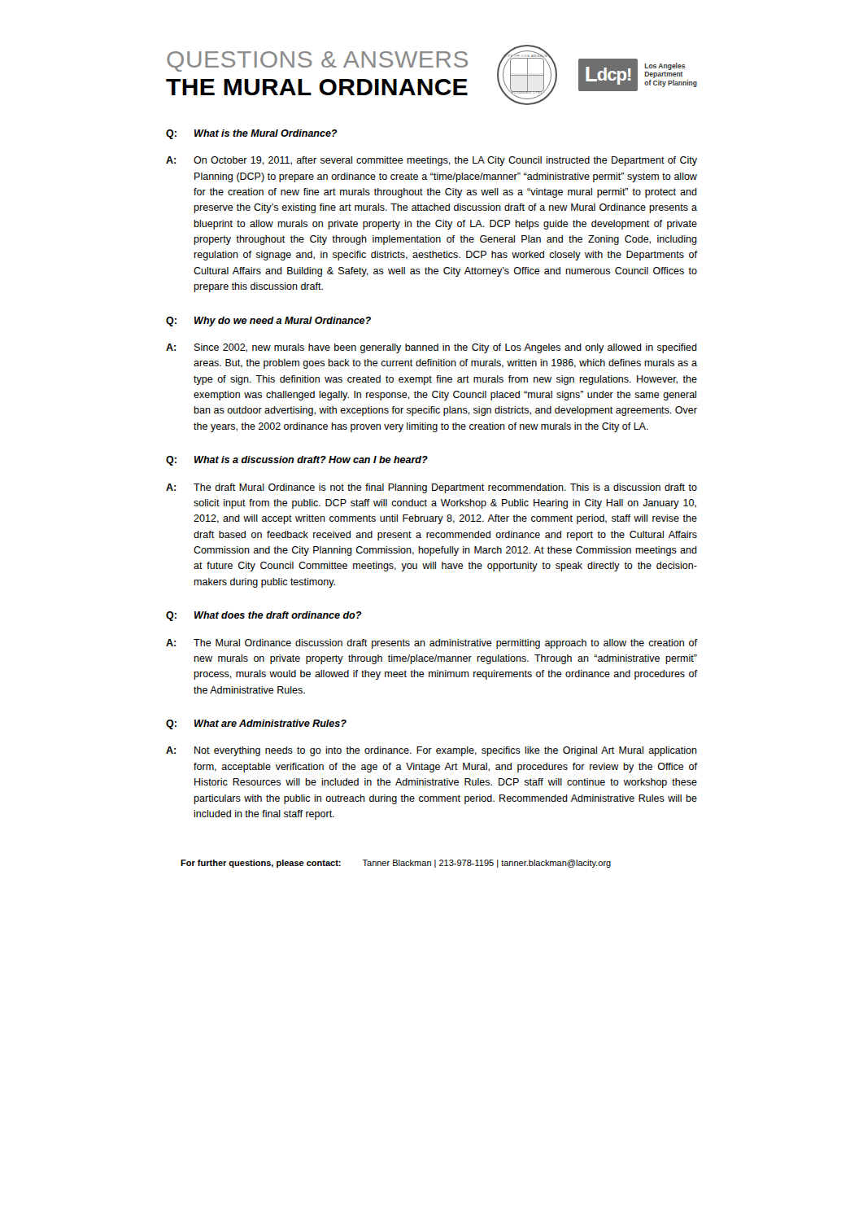QUESTIONS & ANSWERS
THE MURAL ORDINANCE
City of Los Angeles
Founded 1781
Ldcp!
Los Angeles Department of City Planning
Q:
What is the Mural Ordinance?
A:
On October 19, 2011, after several committee meetings, the LA City Council instructed the Department of City Planning (DCP) to prepare an ordinance to create a “time/place/manner” “administrative permit” system to allow for the creation of new fine art murals throughout the City as well as a “vintage mural permit” to protect and preserve the City’s existing fine art murals. The attached discussion draft of a new Mural Ordinance presents a blueprint to allow murals on private property in the City of LA. DCP helps guide the development of private property throughout the City through implementation of the General Plan and the Zoning Code, including regulation of signage and, in specific districts, aesthetics. DCP has worked closely with the Departments of Cultural Affairs and Building & Safety, as well as the City Attorney’s Office and numerous Council Offices to prepare this discussion draft.
Q:
Why do we need a Mural Ordinance?
A:
Since 2002, new murals have been generally banned in the City of Los Angeles and only allowed in specified areas. But, the problem goes back to the current definition of murals, written in 1986, which defines murals as a type of sign. This definition was created to exempt fine art murals from new sign regulations. However, the exemption was challenged legally. In response, the City Council placed “mural signs” under the same general ban as outdoor advertising, with exceptions for specific plans, sign districts, and development agreements. Over the years, the 2002 ordinance has proven very limiting to the creation of new murals in the City of LA.
Q:
What is a discussion draft? How can I be heard?
A:
The draft Mural Ordinance is not the final Planning Department recommendation. This is a discussion draft to solicit input from the public. DCP staff will conduct a Workshop & Public Hearing in City Hall on January 10, 2012, and will accept written comments until February 8, 2012. After the comment period, staff will revise the draft based on feedback received and present a recommended ordinance and report to the Cultural Affairs Commission and the City Planning Commission, hopefully in March 2012. At these Commission meetings and at future City Council Committee meetings, you will have the opportunity to speak directly to the decision-makers during public testimony.
Q:
What does the draft ordinance do?
A:
The Mural Ordinance discussion draft presents an administrative permitting approach to allow the creation of new murals on private property through time/place/manner regulations. Through an “administrative permit” process, murals would be allowed if they meet the minimum requirements of the ordinance and procedures of the Administrative Rules.
Q:
What are Administrative Rules?
A:
Not everything needs to go into the ordinance. For example, specifics like the Original Art Mural application form, acceptable verification of the age of a Vintage Art Mural, and procedures for review by the Office of Historic Resources will be included in the Administrative Rules. DCP staff will continue to workshop these particulars with the public in outreach during the comment period. Recommended Administrative Rules will be included in the final staff report.
For further questions, please contact:
Tanner Blackman | 213-978-1195 | tanner.blackman@lacity.org